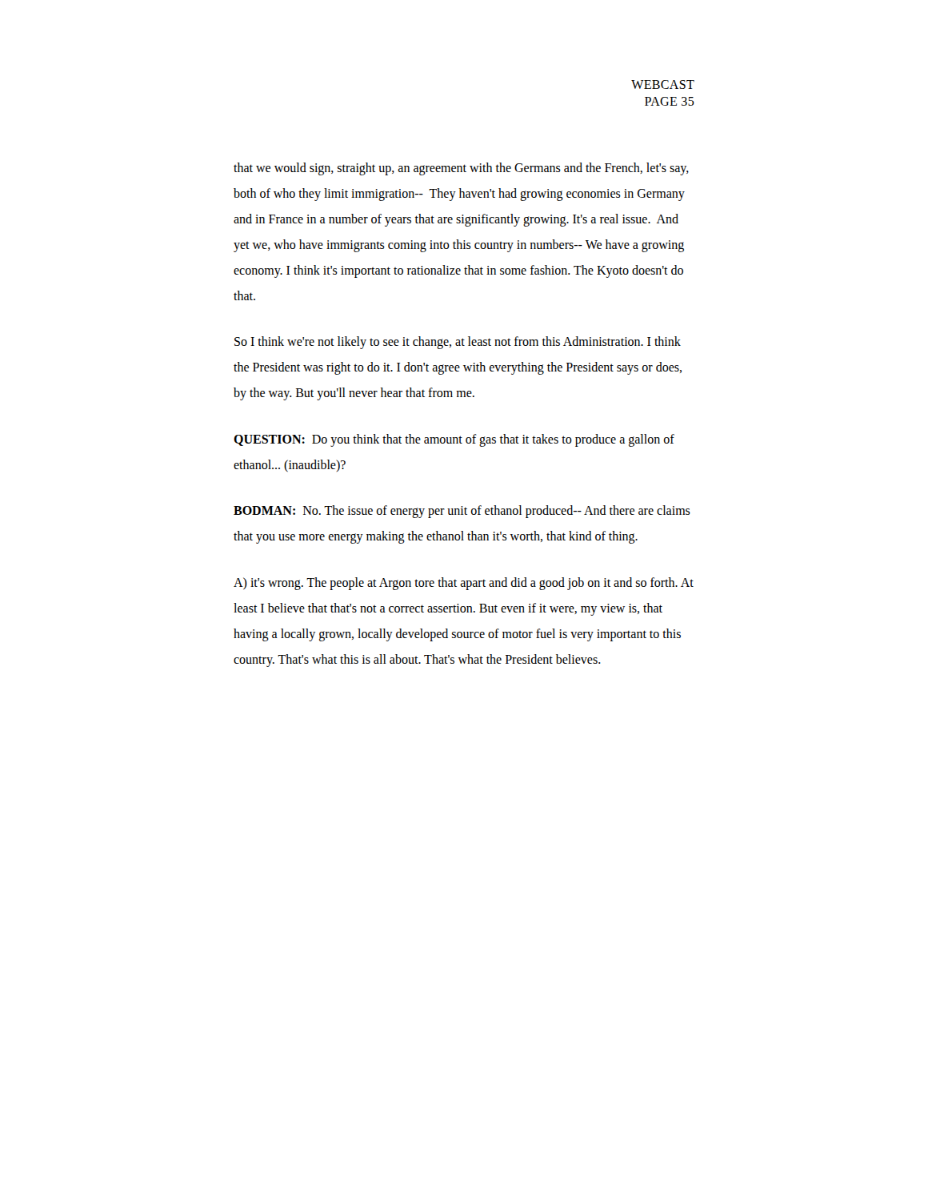WEBCAST PAGE 35
that we would sign, straight up, an agreement with the Germans and the French, let's say, both of who they limit immigration-- They haven't had growing economies in Germany and in France in a number of years that are significantly growing. It's a real issue. And yet we, who have immigrants coming into this country in numbers-- We have a growing economy. I think it's important to rationalize that in some fashion. The Kyoto doesn't do that.
So I think we're not likely to see it change, at least not from this Administration. I think the President was right to do it. I don't agree with everything the President says or does, by the way. But you'll never hear that from me.
QUESTION: Do you think that the amount of gas that it takes to produce a gallon of ethanol... (inaudible)?
BODMAN: No. The issue of energy per unit of ethanol produced-- And there are claims that you use more energy making the ethanol than it's worth, that kind of thing.
A) it's wrong. The people at Argon tore that apart and did a good job on it and so forth. At least I believe that that's not a correct assertion. But even if it were, my view is, that having a locally grown, locally developed source of motor fuel is very important to this country. That's what this is all about. That's what the President believes.